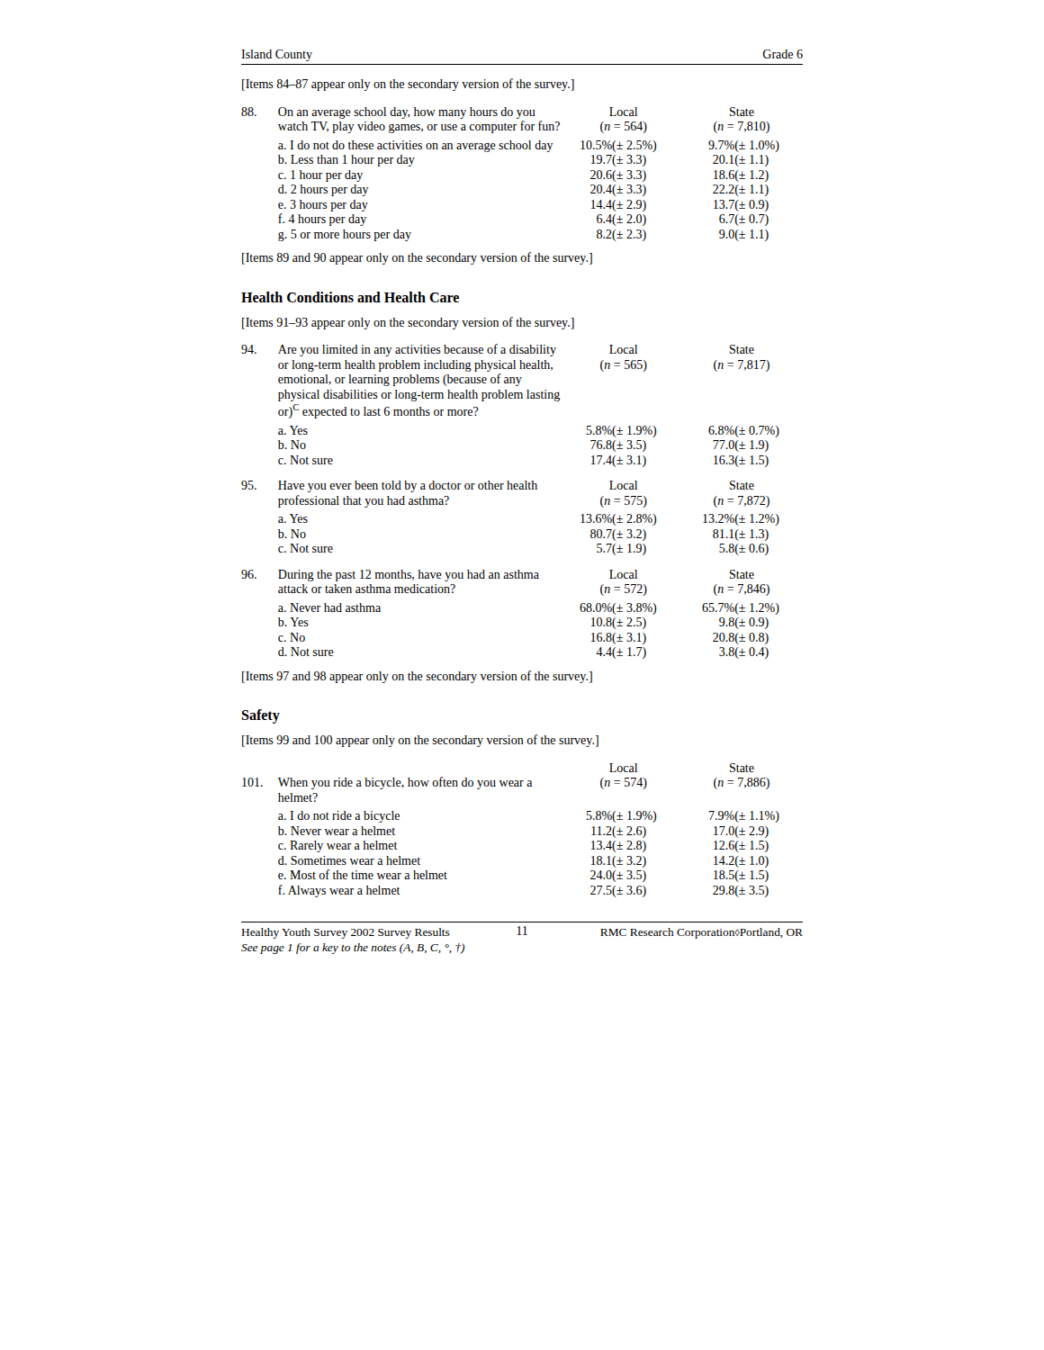Island County
Grade 6
[Items 84–87 appear only on the secondary version of the survey.]
| 88. | On an average school day, how many hours do you watch TV, play video games, or use a computer for fun? | Local ( n = 564) | State ( n = 7,810) |
| | a. I do not do these activities on an average school day | 10.5% | (± 2.5%) | 9.7% | (± 1.0%) |
| | b. Less than 1 hour per day | 19.7 | (± 3.3) | 20.1 | (± 1.1) |
| | c. 1 hour per day | 20.6 | (± 3.3) | 18.6 | (± 1.2) |
| | d. 2 hours per day | 20.4 | (± 3.3) | 22.2 | (± 1.1) |
| | e. 3 hours per day | 14.4 | (± 2.9) | 13.7 | (± 0.9) |
| | f. 4 hours per day | 6.4 | (± 2.0) | 6.7 | (± 0.7) |
| | g. 5 or more hours per day | 8.2 | (± 2.3) | 9.0 | (± 1.1) |
[Items 89 and 90 appear only on the secondary version of the survey.]
Health Conditions and Health Care
[Items 91–93 appear only on the secondary version of the survey.]
| 94. | Are you limited in any activities because of a disability or long-term health problem including physical health, emotional, or learning problems (because of any physical disabilities or long-term health problem lasting or) C expected to last 6 months or more? | Local ( n = 565) | State ( n = 7,817) |
| | a. Yes | 5.8% | (± 1.9%) | 6.8% | (± 0.7%) |
| | b. No | 76.8 | (± 3.5) | 77.0 | (± 1.9) |
| | c. Not sure | 17.4 | (± 3.1) | 16.3 | (± 1.5) |
| 95. | Have you ever been told by a doctor or other health professional that you had asthma? | Local ( n = 575) | State ( n = 7,872) |
| | a. Yes | 13.6% | (± 2.8%) | 13.2% | (± 1.2%) |
| | b. No | 80.7 | (± 3.2) | 81.1 | (± 1.3) |
| | c. Not sure | 5.7 | (± 1.9) | 5.8 | (± 0.6) |
| 96. | During the past 12 months, have you had an asthma attack or taken asthma medication? | Local ( n = 572) | State ( n = 7,846) |
| | a. Never had asthma | 68.0% | (± 3.8%) | 65.7% | (± 1.2%) |
| | b. Yes | 10.8 | (± 2.5) | 9.8 | (± 0.9) |
| | c. No | 16.8 | (± 3.1) | 20.8 | (± 0.8) |
| | d. Not sure | 4.4 | (± 1.7) | 3.8 | (± 0.4) |
[Items 97 and 98 appear only on the secondary version of the survey.]
Safety
[Items 99 and 100 appear only on the secondary version of the survey.]
| | | Local | State |
| 101. | When you ride a bicycle, how often do you wear a helmet? | ( n = 574) | ( n = 7,886) |
| | a. I do not ride a bicycle | 5.8% | (± 1.9%) | 7.9% | (± 1.1%) |
| | b. Never wear a helmet | 11.2 | (± 2.6) | 17.0 | (± 2.9) |
| | c. Rarely wear a helmet | 13.4 | (± 2.8) | 12.6 | (± 1.5) |
| | d. Sometimes wear a helmet | 18.1 | (± 3.2) | 14.2 | (± 1.0) |
| | e. Most of the time wear a helmet | 24.0 | (± 3.5) | 18.5 | (± 1.5) |
| | f. Always wear a helmet | 27.5 | (± 3.6) | 29.8 | (± 3.5) |
Healthy Youth Survey 2002 Survey Results
RMC Research Corporation◊Portland, OR
11
See page 1 for a key to the notes (A, B, C, °, †)